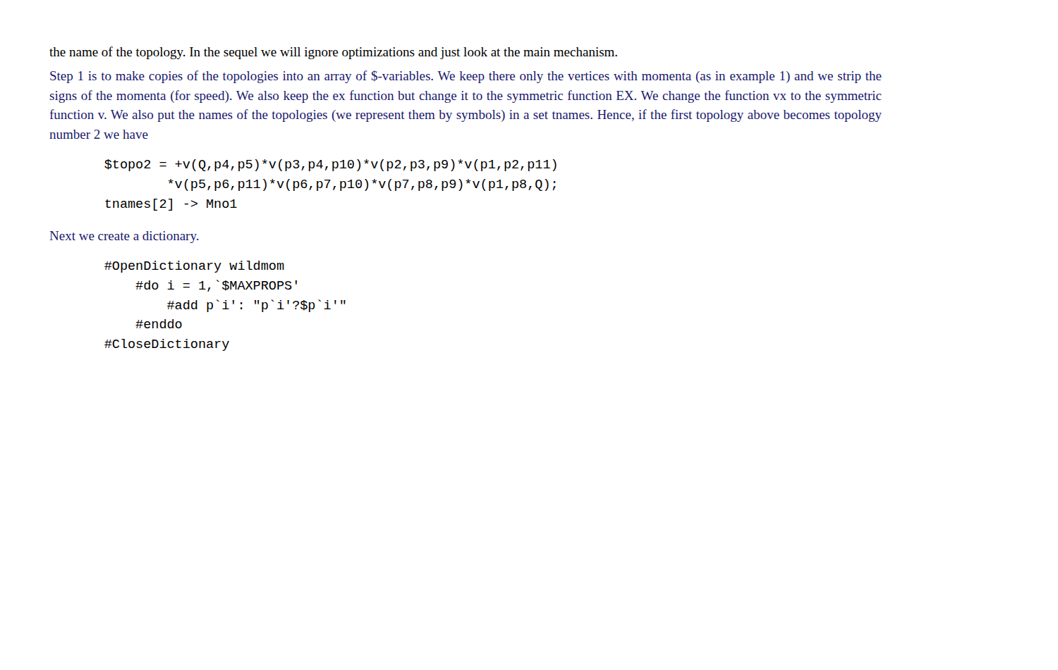the name of the topology. In the sequel we will ignore optimizations and just look at the main mechanism.
Step 1 is to make copies of the topologies into an array of $-variables. We keep there only the vertices with momenta (as in example 1) and we strip the signs of the momenta (for speed). We also keep the ex function but change it to the symmetric function EX. We change the function vx to the symmetric function v. We also put the names of the topologies (we represent them by symbols) in a set tnames. Hence, if the first topology above becomes topology number 2 we have
$topo2 = +v(Q,p4,p5)*v(p3,p4,p10)*v(p2,p3,p9)*v(p1,p2,p11)
        *v(p5,p6,p11)*v(p6,p7,p10)*v(p7,p8,p9)*v(p1,p8,Q);
tnames[2] -> Mno1
Next we create a dictionary.
#OpenDictionary wildmom
    #do i = 1,`$MAXPROPS'
        #add p`i': "p`i'?$p`i'"
    #enddo
#CloseDictionary